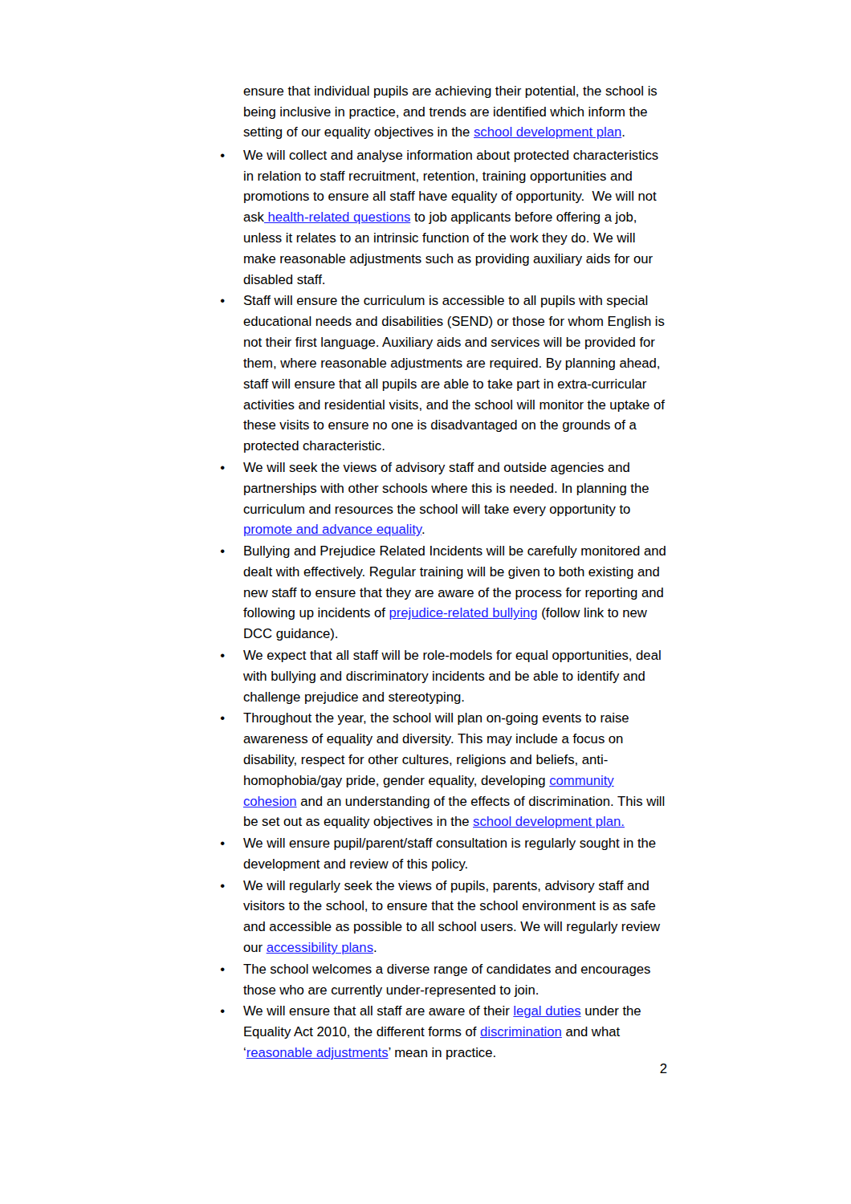ensure that individual pupils are achieving their potential, the school is being inclusive in practice, and trends are identified which inform the setting of our equality objectives in the school development plan.
We will collect and analyse information about protected characteristics in relation to staff recruitment, retention, training opportunities and promotions to ensure all staff have equality of opportunity. We will not ask health-related questions to job applicants before offering a job, unless it relates to an intrinsic function of the work they do. We will make reasonable adjustments such as providing auxiliary aids for our disabled staff.
Staff will ensure the curriculum is accessible to all pupils with special educational needs and disabilities (SEND) or those for whom English is not their first language. Auxiliary aids and services will be provided for them, where reasonable adjustments are required. By planning ahead, staff will ensure that all pupils are able to take part in extra-curricular activities and residential visits, and the school will monitor the uptake of these visits to ensure no one is disadvantaged on the grounds of a protected characteristic.
We will seek the views of advisory staff and outside agencies and partnerships with other schools where this is needed. In planning the curriculum and resources the school will take every opportunity to promote and advance equality.
Bullying and Prejudice Related Incidents will be carefully monitored and dealt with effectively. Regular training will be given to both existing and new staff to ensure that they are aware of the process for reporting and following up incidents of prejudice-related bullying (follow link to new DCC guidance).
We expect that all staff will be role-models for equal opportunities, deal with bullying and discriminatory incidents and be able to identify and challenge prejudice and stereotyping.
Throughout the year, the school will plan on-going events to raise awareness of equality and diversity. This may include a focus on disability, respect for other cultures, religions and beliefs, anti-homophobia/gay pride, gender equality, developing community cohesion and an understanding of the effects of discrimination. This will be set out as equality objectives in the school development plan.
We will ensure pupil/parent/staff consultation is regularly sought in the development and review of this policy.
We will regularly seek the views of pupils, parents, advisory staff and visitors to the school, to ensure that the school environment is as safe and accessible as possible to all school users. We will regularly review our accessibility plans.
The school welcomes a diverse range of candidates and encourages those who are currently under-represented to join.
We will ensure that all staff are aware of their legal duties under the Equality Act 2010, the different forms of discrimination and what ‘reasonable adjustments’ mean in practice.
2